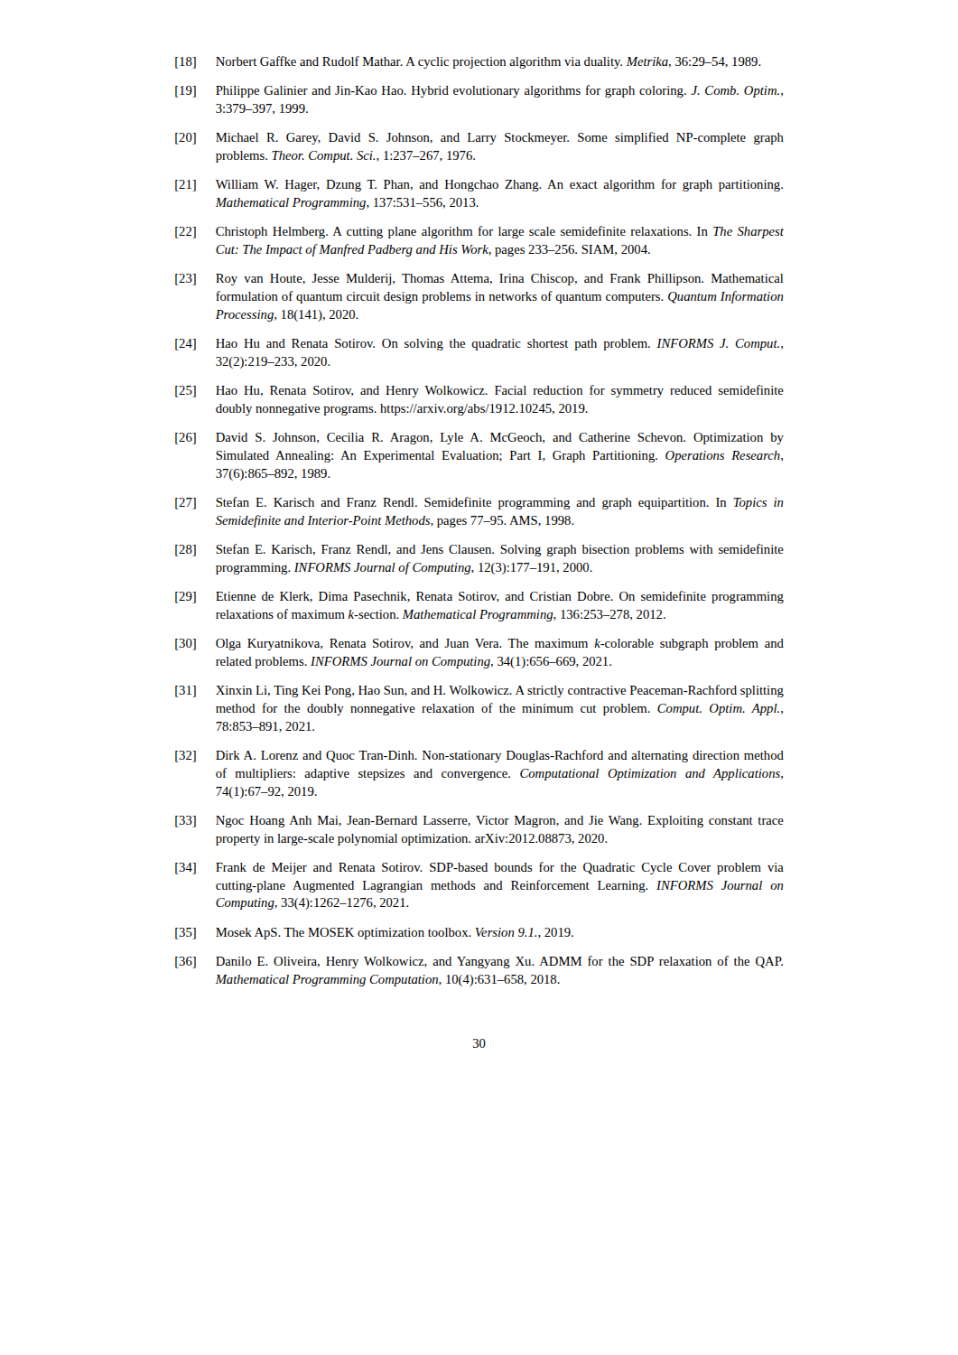[18] Norbert Gaffke and Rudolf Mathar. A cyclic projection algorithm via duality. Metrika, 36:29–54, 1989.
[19] Philippe Galinier and Jin-Kao Hao. Hybrid evolutionary algorithms for graph coloring. J. Comb. Optim., 3:379–397, 1999.
[20] Michael R. Garey, David S. Johnson, and Larry Stockmeyer. Some simplified NP-complete graph problems. Theor. Comput. Sci., 1:237–267, 1976.
[21] William W. Hager, Dzung T. Phan, and Hongchao Zhang. An exact algorithm for graph partitioning. Mathematical Programming, 137:531–556, 2013.
[22] Christoph Helmberg. A cutting plane algorithm for large scale semidefinite relaxations. In The Sharpest Cut: The Impact of Manfred Padberg and His Work, pages 233–256. SIAM, 2004.
[23] Roy van Houte, Jesse Mulderij, Thomas Attema, Irina Chiscop, and Frank Phillipson. Mathematical formulation of quantum circuit design problems in networks of quantum computers. Quantum Information Processing, 18(141), 2020.
[24] Hao Hu and Renata Sotirov. On solving the quadratic shortest path problem. INFORMS J. Comput., 32(2):219–233, 2020.
[25] Hao Hu, Renata Sotirov, and Henry Wolkowicz. Facial reduction for symmetry reduced semidefinite doubly nonnegative programs. https://arxiv.org/abs/1912.10245, 2019.
[26] David S. Johnson, Cecilia R. Aragon, Lyle A. McGeoch, and Catherine Schevon. Optimization by Simulated Annealing: An Experimental Evaluation; Part I, Graph Partitioning. Operations Research, 37(6):865–892, 1989.
[27] Stefan E. Karisch and Franz Rendl. Semidefinite programming and graph equipartition. In Topics in Semidefinite and Interior-Point Methods, pages 77–95. AMS, 1998.
[28] Stefan E. Karisch, Franz Rendl, and Jens Clausen. Solving graph bisection problems with semidefinite programming. INFORMS Journal of Computing, 12(3):177–191, 2000.
[29] Etienne de Klerk, Dima Pasechnik, Renata Sotirov, and Cristian Dobre. On semidefinite programming relaxations of maximum k-section. Mathematical Programming, 136:253–278, 2012.
[30] Olga Kuryatnikova, Renata Sotirov, and Juan Vera. The maximum k-colorable subgraph problem and related problems. INFORMS Journal on Computing, 34(1):656–669, 2021.
[31] Xinxin Li, Ting Kei Pong, Hao Sun, and H. Wolkowicz. A strictly contractive Peaceman-Rachford splitting method for the doubly nonnegative relaxation of the minimum cut problem. Comput. Optim. Appl., 78:853–891, 2021.
[32] Dirk A. Lorenz and Quoc Tran-Dinh. Non-stationary Douglas-Rachford and alternating direction method of multipliers: adaptive stepsizes and convergence. Computational Optimization and Applications, 74(1):67–92, 2019.
[33] Ngoc Hoang Anh Mai, Jean-Bernard Lasserre, Victor Magron, and Jie Wang. Exploiting constant trace property in large-scale polynomial optimization. arXiv:2012.08873, 2020.
[34] Frank de Meijer and Renata Sotirov. SDP-based bounds for the Quadratic Cycle Cover problem via cutting-plane Augmented Lagrangian methods and Reinforcement Learning. INFORMS Journal on Computing, 33(4):1262–1276, 2021.
[35] Mosek ApS. The MOSEK optimization toolbox. Version 9.1., 2019.
[36] Danilo E. Oliveira, Henry Wolkowicz, and Yangyang Xu. ADMM for the SDP relaxation of the QAP. Mathematical Programming Computation, 10(4):631–658, 2018.
30